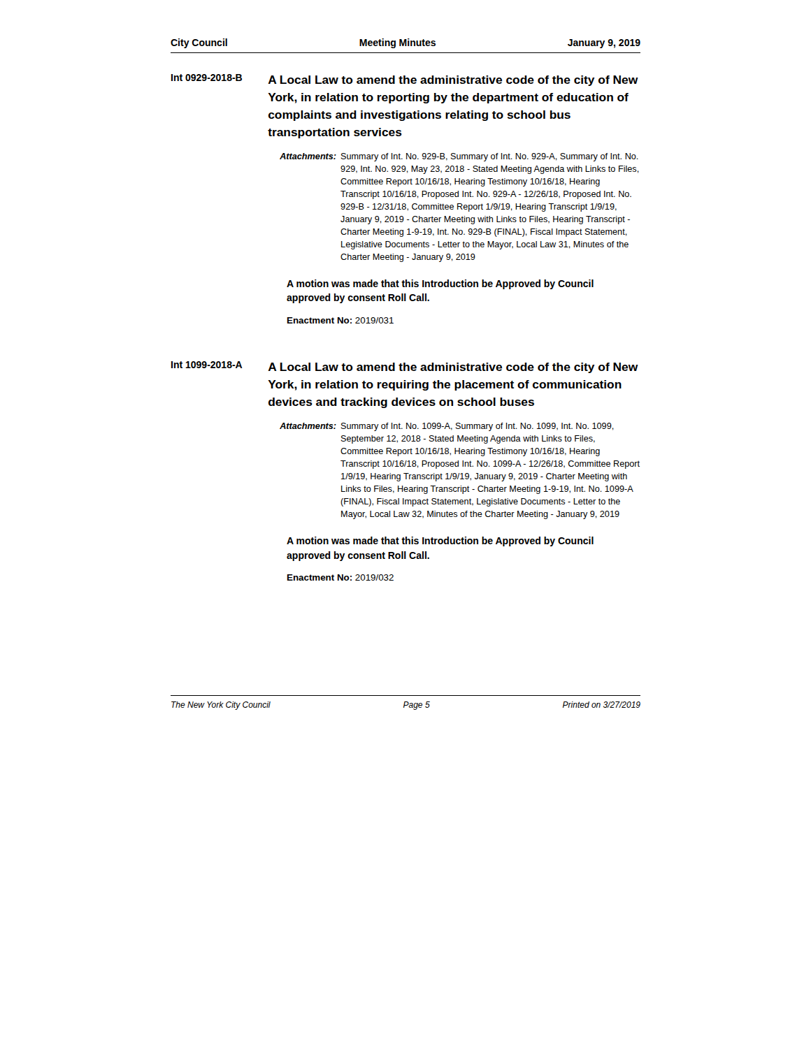City Council
Meeting Minutes
January 9, 2019
Int 0929-2018-B
A Local Law to amend the administrative code of the city of New York, in relation to reporting by the department of education of complaints and investigations relating to school bus transportation services
Attachments:
Summary of Int. No. 929-B, Summary of Int. No. 929-A, Summary of Int. No. 929, Int. No. 929, May 23, 2018 - Stated Meeting Agenda with Links to Files, Committee Report 10/16/18, Hearing Testimony 10/16/18, Hearing Transcript 10/16/18, Proposed Int. No. 929-A - 12/26/18, Proposed Int. No. 929-B - 12/31/18, Committee Report 1/9/19, Hearing Transcript 1/9/19, January 9, 2019 - Charter Meeting with Links to Files, Hearing Transcript - Charter Meeting 1-9-19, Int. No. 929-B (FINAL), Fiscal Impact Statement, Legislative Documents - Letter to the Mayor, Local Law 31, Minutes of the Charter Meeting - January 9, 2019
A motion was made that this Introduction be Approved by Council approved by consent Roll Call.
Enactment No: 2019/031
Int 1099-2018-A
A Local Law to amend the administrative code of the city of New York, in relation to requiring the placement of communication devices and tracking devices on school buses
Attachments:
Summary of Int. No. 1099-A, Summary of Int. No. 1099, Int. No. 1099, September 12, 2018 - Stated Meeting Agenda with Links to Files, Committee Report 10/16/18, Hearing Testimony 10/16/18, Hearing Transcript 10/16/18, Proposed Int. No. 1099-A - 12/26/18, Committee Report 1/9/19, Hearing Transcript 1/9/19, January 9, 2019 - Charter Meeting with Links to Files, Hearing Transcript - Charter Meeting 1-9-19, Int. No. 1099-A (FINAL), Fiscal Impact Statement, Legislative Documents - Letter to the Mayor, Local Law 32, Minutes of the Charter Meeting - January 9, 2019
A motion was made that this Introduction be Approved by Council approved by consent Roll Call.
Enactment No: 2019/032
The New York City Council
Page 5
Printed on 3/27/2019